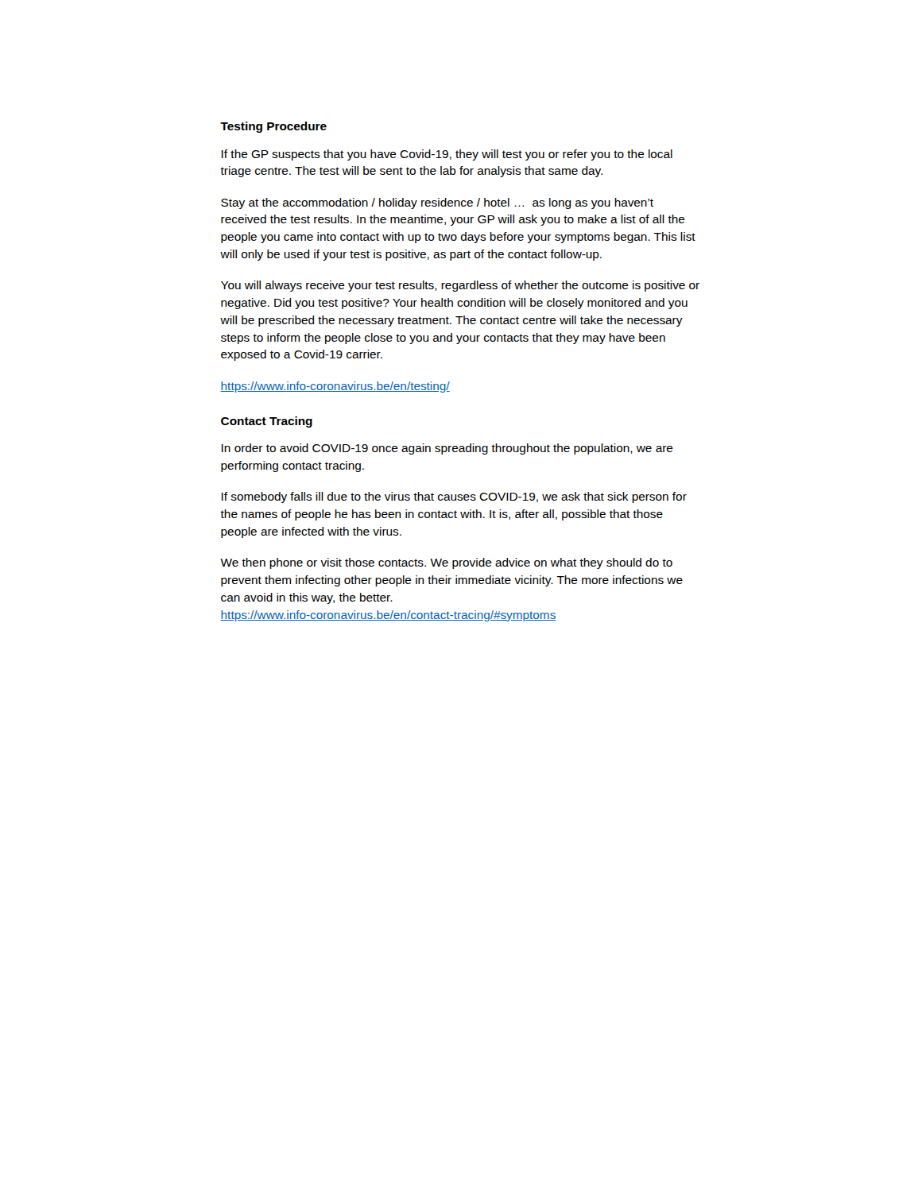Testing Procedure
If the GP suspects that you have Covid-19, they will test you or refer you to the local triage centre. The test will be sent to the lab for analysis that same day.
Stay at the accommodation / holiday residence / hotel … as long as you haven’t received the test results. In the meantime, your GP will ask you to make a list of all the people you came into contact with up to two days before your symptoms began. This list will only be used if your test is positive, as part of the contact follow-up.
You will always receive your test results, regardless of whether the outcome is positive or negative. Did you test positive? Your health condition will be closely monitored and you will be prescribed the necessary treatment. The contact centre will take the necessary steps to inform the people close to you and your contacts that they may have been exposed to a Covid-19 carrier.
https://www.info-coronavirus.be/en/testing/
Contact Tracing
In order to avoid COVID-19 once again spreading throughout the population, we are performing contact tracing.
If somebody falls ill due to the virus that causes COVID-19, we ask that sick person for the names of people he has been in contact with. It is, after all, possible that those people are infected with the virus.
We then phone or visit those contacts. We provide advice on what they should do to prevent them infecting other people in their immediate vicinity. The more infections we can avoid in this way, the better.
https://www.info-coronavirus.be/en/contact-tracing/#symptoms